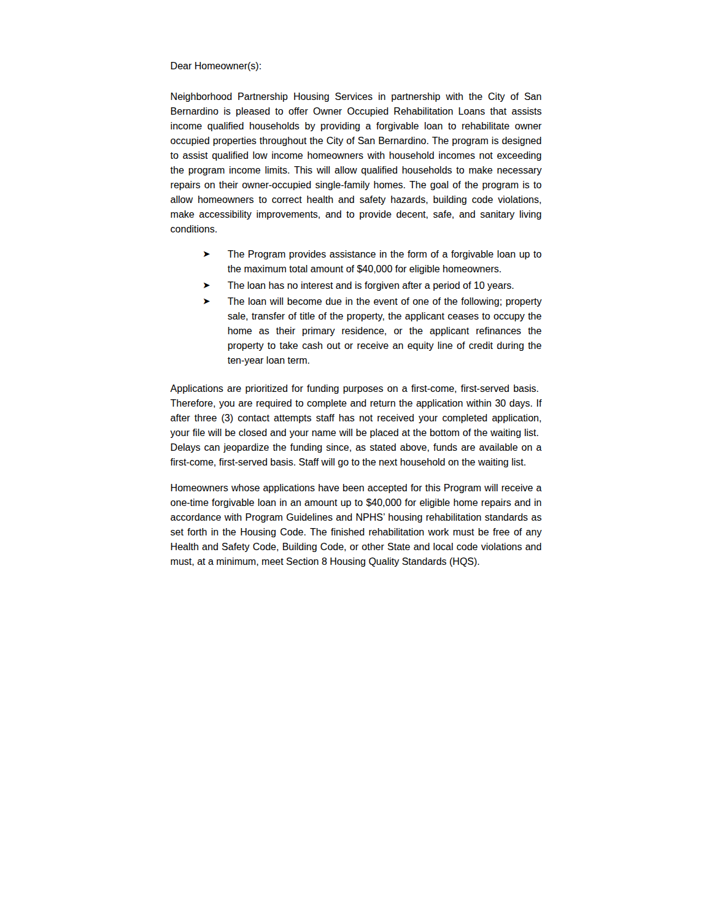Dear Homeowner(s):
Neighborhood Partnership Housing Services in partnership with the City of San Bernardino is pleased to offer Owner Occupied Rehabilitation Loans that assists income qualified households by providing a forgivable loan to rehabilitate owner occupied properties throughout the City of San Bernardino. The program is designed to assist qualified low income homeowners with household incomes not exceeding the program income limits. This will allow qualified households to make necessary repairs on their owner-occupied single-family homes. The goal of the program is to allow homeowners to correct health and safety hazards, building code violations, make accessibility improvements, and to provide decent, safe, and sanitary living conditions.
The Program provides assistance in the form of a forgivable loan up to the maximum total amount of $40,000 for eligible homeowners.
The loan has no interest and is forgiven after a period of 10 years.
The loan will become due in the event of one of the following; property sale, transfer of title of the property, the applicant ceases to occupy the home as their primary residence, or the applicant refinances the property to take cash out or receive an equity line of credit during the ten-year loan term.
Applications are prioritized for funding purposes on a first-come, first-served basis. Therefore, you are required to complete and return the application within 30 days. If after three (3) contact attempts staff has not received your completed application, your file will be closed and your name will be placed at the bottom of the waiting list. Delays can jeopardize the funding since, as stated above, funds are available on a first-come, first-served basis. Staff will go to the next household on the waiting list.
Homeowners whose applications have been accepted for this Program will receive a one-time forgivable loan in an amount up to $40,000 for eligible home repairs and in accordance with Program Guidelines and NPHS’ housing rehabilitation standards as set forth in the Housing Code. The finished rehabilitation work must be free of any Health and Safety Code, Building Code, or other State and local code violations and must, at a minimum, meet Section 8 Housing Quality Standards (HQS).